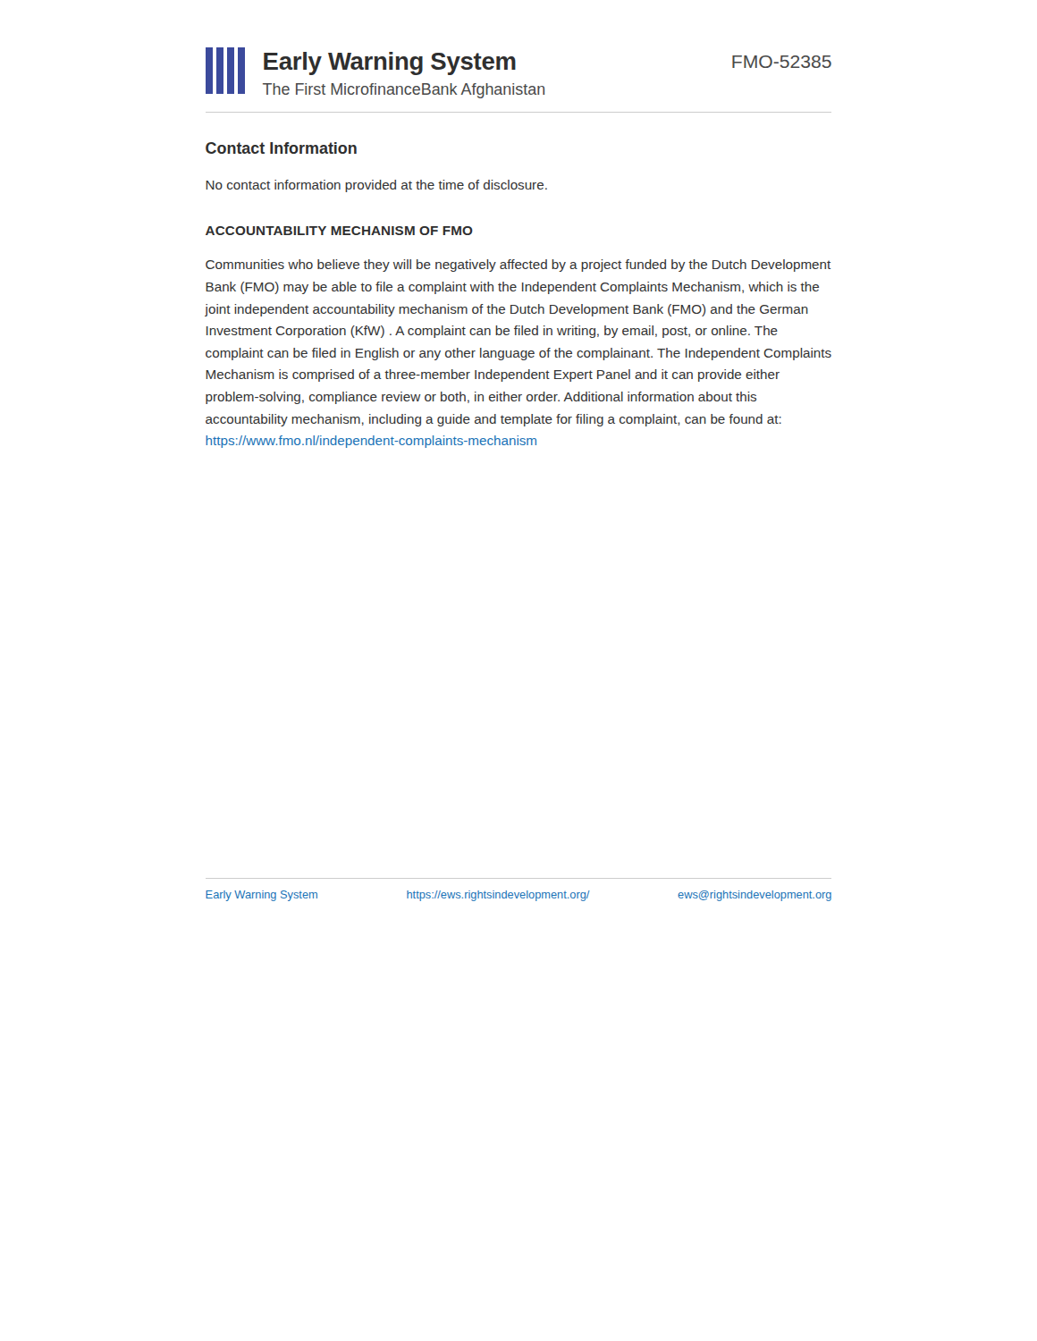Early Warning System
The First MicrofinanceBank Afghanistan
FMO-52385
Contact Information
No contact information provided at the time of disclosure.
ACCOUNTABILITY MECHANISM OF FMO
Communities who believe they will be negatively affected by a project funded by the Dutch Development Bank (FMO) may be able to file a complaint with the Independent Complaints Mechanism, which is the joint independent accountability mechanism of the Dutch Development Bank (FMO) and the German Investment Corporation (KfW) . A complaint can be filed in writing, by email, post, or online. The complaint can be filed in English or any other language of the complainant. The Independent Complaints Mechanism is comprised of a three-member Independent Expert Panel and it can provide either problem-solving, compliance review or both, in either order. Additional information about this accountability mechanism, including a guide and template for filing a complaint, can be found at: https://www.fmo.nl/independent-complaints-mechanism
Early Warning System
https://ews.rightsindevelopment.org/
ews@rightsindevelopment.org